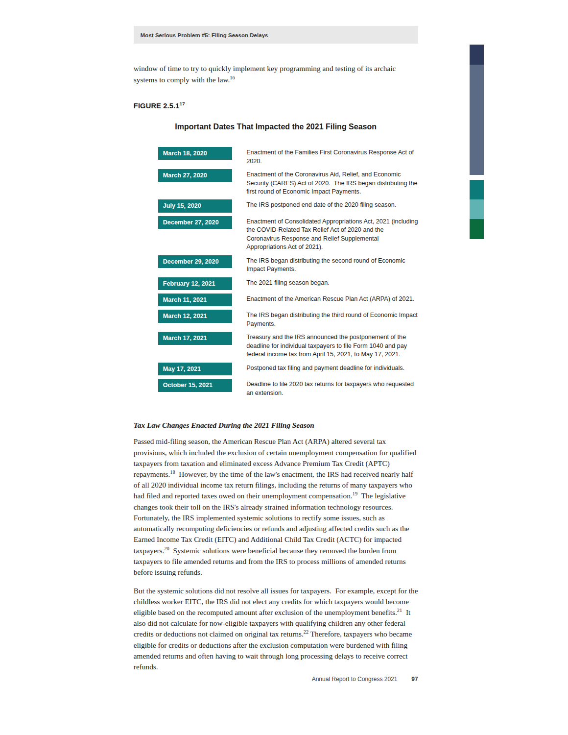Most Serious Problems
Most Serious Problem #5: Filing Season Delays
window of time to try to quickly implement key programming and testing of its archaic systems to comply with the law.16
FIGURE 2.5.117
Important Dates That Impacted the 2021 Filing Season
| March 18, 2020 | Enactment of the Families First Coronavirus Response Act of 2020. |
| March 27, 2020 | Enactment of the Coronavirus Aid, Relief, and Economic Security (CARES) Act of 2020. The IRS began distributing the first round of Economic Impact Payments. |
| July 15, 2020 | The IRS postponed end date of the 2020 filing season. |
| December 27, 2020 | Enactment of Consolidated Appropriations Act, 2021 (including the COVID-Related Tax Relief Act of 2020 and the Coronavirus Response and Relief Supplemental Appropriations Act of 2021). |
| December 29, 2020 | The IRS began distributing the second round of Economic Impact Payments. |
| February 12, 2021 | The 2021 filing season began. |
| March 11, 2021 | Enactment of the American Rescue Plan Act (ARPA) of 2021. |
| March 12, 2021 | The IRS began distributing the third round of Economic Impact Payments. |
| March 17, 2021 | Treasury and the IRS announced the postponement of the deadline for individual taxpayers to file Form 1040 and pay federal income tax from April 15, 2021, to May 17, 2021. |
| May 17, 2021 | Postponed tax filing and payment deadline for individuals. |
| October 15, 2021 | Deadline to file 2020 tax returns for taxpayers who requested an extension. |
Tax Law Changes Enacted During the 2021 Filing Season
Passed mid-filing season, the American Rescue Plan Act (ARPA) altered several tax provisions, which included the exclusion of certain unemployment compensation for qualified taxpayers from taxation and eliminated excess Advance Premium Tax Credit (APTC) repayments.18 However, by the time of the law's enactment, the IRS had received nearly half of all 2020 individual income tax return filings, including the returns of many taxpayers who had filed and reported taxes owed on their unemployment compensation.19 The legislative changes took their toll on the IRS's already strained information technology resources. Fortunately, the IRS implemented systemic solutions to rectify some issues, such as automatically recomputing deficiencies or refunds and adjusting affected credits such as the Earned Income Tax Credit (EITC) and Additional Child Tax Credit (ACTC) for impacted taxpayers.20 Systemic solutions were beneficial because they removed the burden from taxpayers to file amended returns and from the IRS to process millions of amended returns before issuing refunds.
But the systemic solutions did not resolve all issues for taxpayers. For example, except for the childless worker EITC, the IRS did not elect any credits for which taxpayers would become eligible based on the recomputed amount after exclusion of the unemployment benefits.21 It also did not calculate for now-eligible taxpayers with qualifying children any other federal credits or deductions not claimed on original tax returns.22 Therefore, taxpayers who became eligible for credits or deductions after the exclusion computation were burdened with filing amended returns and often having to wait through long processing delays to receive correct refunds.
Annual Report to Congress 2021 97